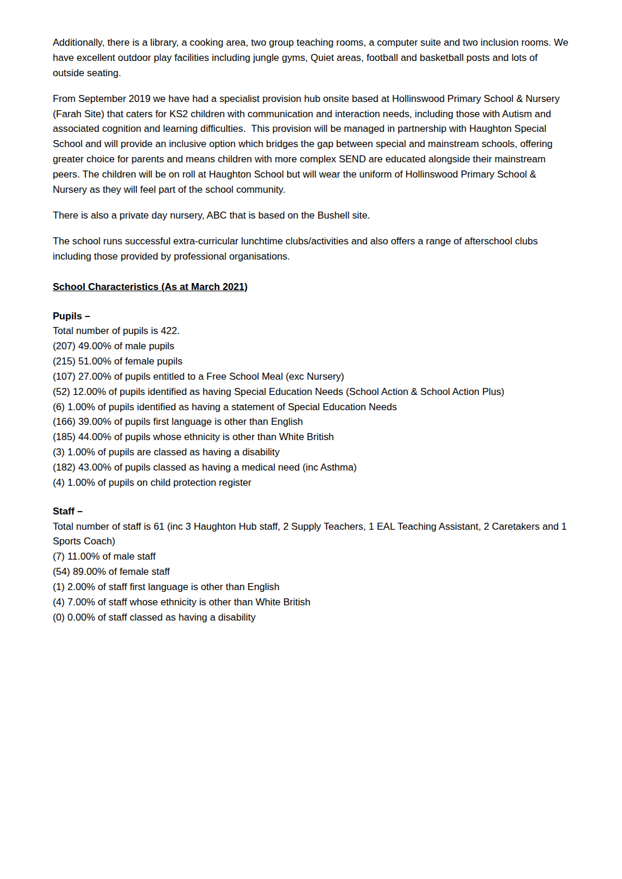Additionally, there is a library, a cooking area, two group teaching rooms, a computer suite and two inclusion rooms. We have excellent outdoor play facilities including jungle gyms, Quiet areas, football and basketball posts and lots of outside seating.
From September 2019 we have had a specialist provision hub onsite based at Hollinswood Primary School & Nursery (Farah Site) that caters for KS2 children with communication and interaction needs, including those with Autism and associated cognition and learning difficulties. This provision will be managed in partnership with Haughton Special School and will provide an inclusive option which bridges the gap between special and mainstream schools, offering greater choice for parents and means children with more complex SEND are educated alongside their mainstream peers. The children will be on roll at Haughton School but will wear the uniform of Hollinswood Primary School & Nursery as they will feel part of the school community.
There is also a private day nursery, ABC that is based on the Bushell site.
The school runs successful extra-curricular lunchtime clubs/activities and also offers a range of afterschool clubs including those provided by professional organisations.
School Characteristics (As at March 2021)
Pupils –
Total number of pupils is 422.
(207) 49.00% of male pupils
(215) 51.00% of female pupils
(107) 27.00% of pupils entitled to a Free School Meal (exc Nursery)
(52) 12.00% of pupils identified as having Special Education Needs (School Action & School Action Plus)
(6) 1.00% of pupils identified as having a statement of Special Education Needs
(166) 39.00% of pupils first language is other than English
(185) 44.00% of pupils whose ethnicity is other than White British
(3) 1.00% of pupils are classed as having a disability
(182) 43.00% of pupils classed as having a medical need (inc Asthma)
(4) 1.00% of pupils on child protection register
Staff –
Total number of staff is 61 (inc 3 Haughton Hub staff, 2 Supply Teachers, 1 EAL Teaching Assistant, 2 Caretakers and 1 Sports Coach)
(7) 11.00% of male staff
(54) 89.00% of female staff
(1) 2.00% of staff first language is other than English
(4) 7.00% of staff whose ethnicity is other than White British
(0) 0.00% of staff classed as having a disability